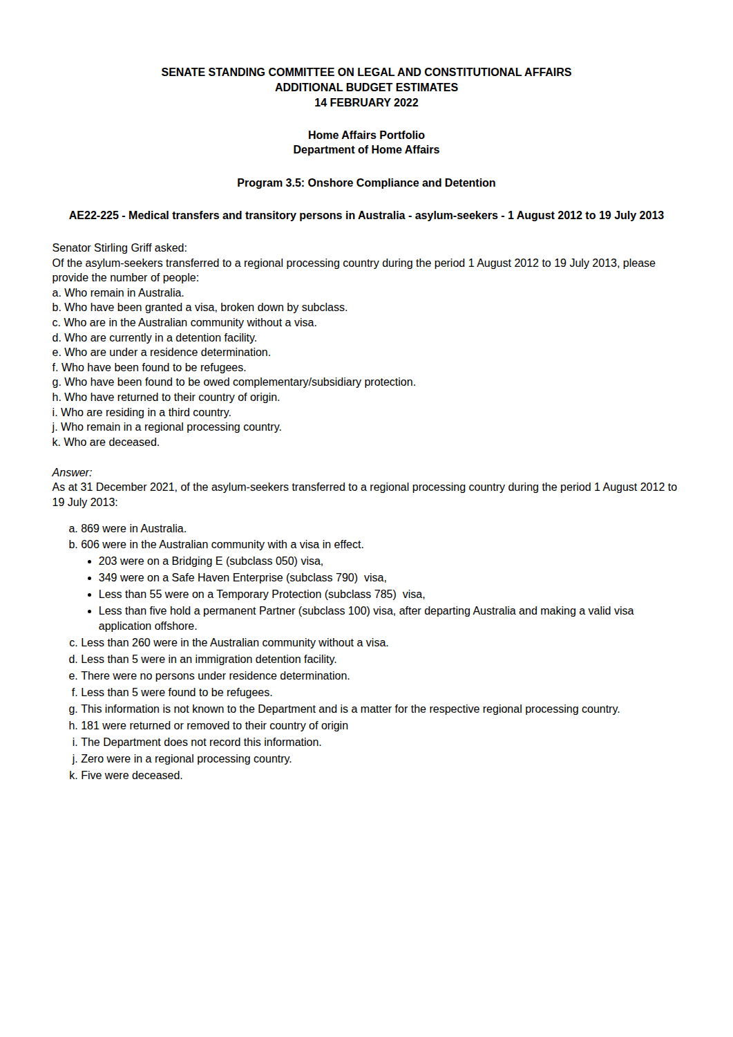SENATE STANDING COMMITTEE ON LEGAL AND CONSTITUTIONAL AFFAIRS
ADDITIONAL BUDGET ESTIMATES
14 FEBRUARY 2022
Home Affairs Portfolio
Department of Home Affairs
Program 3.5: Onshore Compliance and Detention
AE22-225 - Medical transfers and transitory persons in Australia - asylum-seekers - 1 August 2012 to 19 July 2013
Senator Stirling Griff asked:
Of the asylum-seekers transferred to a regional processing country during the period 1 August 2012 to 19 July 2013, please provide the number of people:
a. Who remain in Australia.
b. Who have been granted a visa, broken down by subclass.
c. Who are in the Australian community without a visa.
d. Who are currently in a detention facility.
e. Who are under a residence determination.
f. Who have been found to be refugees.
g. Who have been found to be owed complementary/subsidiary protection.
h. Who have returned to their country of origin.
i. Who are residing in a third country.
j. Who remain in a regional processing country.
k. Who are deceased.
Answer:
As at 31 December 2021, of the asylum-seekers transferred to a regional processing country during the period 1 August 2012 to 19 July 2013:
869 were in Australia.
606 were in the Australian community with a visa in effect.
203 were on a Bridging E (subclass 050) visa,
349 were on a Safe Haven Enterprise (subclass 790) visa,
Less than 55 were on a Temporary Protection (subclass 785) visa,
Less than five hold a permanent Partner (subclass 100) visa, after departing Australia and making a valid visa application offshore.
Less than 260 were in the Australian community without a visa.
Less than 5 were in an immigration detention facility.
There were no persons under residence determination.
Less than 5 were found to be refugees.
This information is not known to the Department and is a matter for the respective regional processing country.
181 were returned or removed to their country of origin
The Department does not record this information.
Zero were in a regional processing country.
Five were deceased.